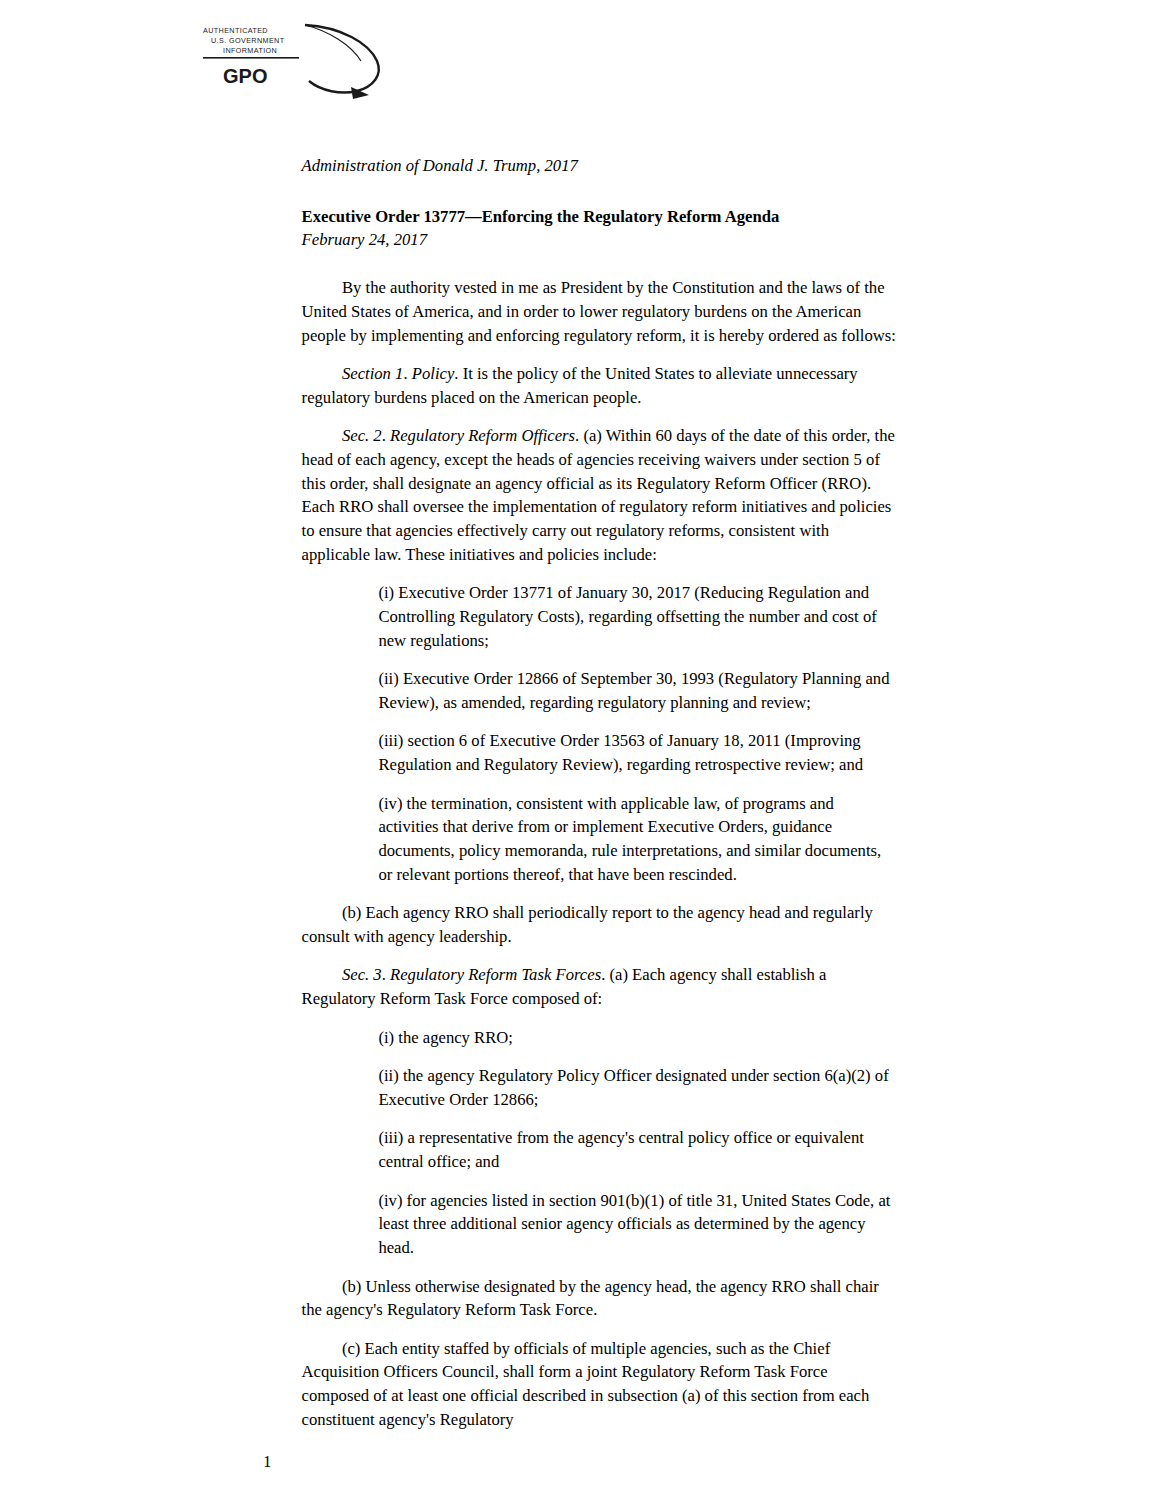AUTHENTICATED U.S. GOVERNMENT INFORMATION GPO
Administration of Donald J. Trump, 2017
Executive Order 13777—Enforcing the Regulatory Reform Agenda
February 24, 2017
By the authority vested in me as President by the Constitution and the laws of the United States of America, and in order to lower regulatory burdens on the American people by implementing and enforcing regulatory reform, it is hereby ordered as follows:
Section 1. Policy. It is the policy of the United States to alleviate unnecessary regulatory burdens placed on the American people.
Sec. 2. Regulatory Reform Officers. (a) Within 60 days of the date of this order, the head of each agency, except the heads of agencies receiving waivers under section 5 of this order, shall designate an agency official as its Regulatory Reform Officer (RRO). Each RRO shall oversee the implementation of regulatory reform initiatives and policies to ensure that agencies effectively carry out regulatory reforms, consistent with applicable law. These initiatives and policies include:
(i) Executive Order 13771 of January 30, 2017 (Reducing Regulation and Controlling Regulatory Costs), regarding offsetting the number and cost of new regulations;
(ii) Executive Order 12866 of September 30, 1993 (Regulatory Planning and Review), as amended, regarding regulatory planning and review;
(iii) section 6 of Executive Order 13563 of January 18, 2011 (Improving Regulation and Regulatory Review), regarding retrospective review; and
(iv) the termination, consistent with applicable law, of programs and activities that derive from or implement Executive Orders, guidance documents, policy memoranda, rule interpretations, and similar documents, or relevant portions thereof, that have been rescinded.
(b) Each agency RRO shall periodically report to the agency head and regularly consult with agency leadership.
Sec. 3. Regulatory Reform Task Forces. (a) Each agency shall establish a Regulatory Reform Task Force composed of:
(i) the agency RRO;
(ii) the agency Regulatory Policy Officer designated under section 6(a)(2) of Executive Order 12866;
(iii) a representative from the agency's central policy office or equivalent central office; and
(iv) for agencies listed in section 901(b)(1) of title 31, United States Code, at least three additional senior agency officials as determined by the agency head.
(b) Unless otherwise designated by the agency head, the agency RRO shall chair the agency's Regulatory Reform Task Force.
(c) Each entity staffed by officials of multiple agencies, such as the Chief Acquisition Officers Council, shall form a joint Regulatory Reform Task Force composed of at least one official described in subsection (a) of this section from each constituent agency's Regulatory
1